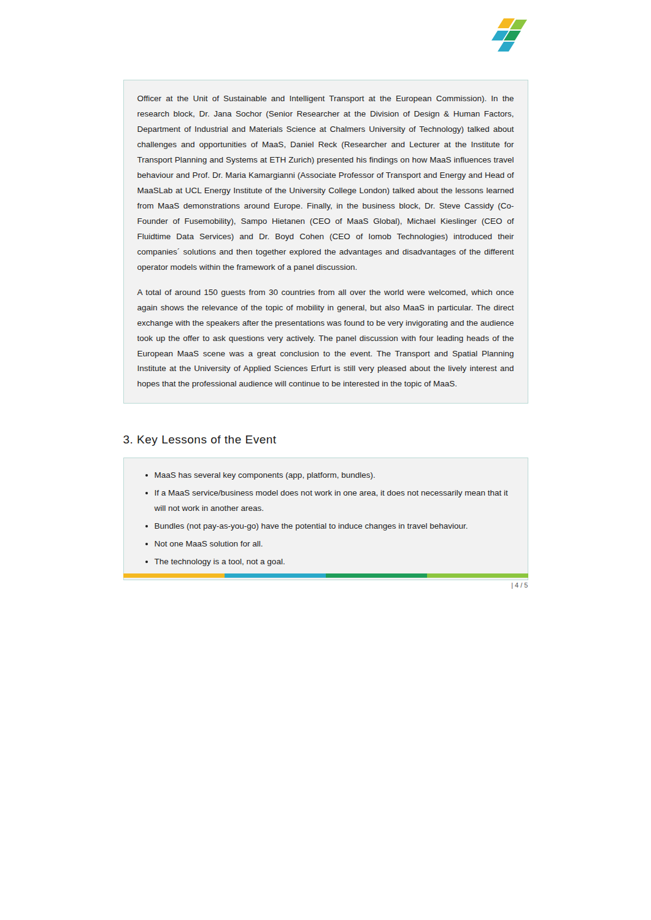Officer at the Unit of Sustainable and Intelligent Transport at the European Commission). In the research block, Dr. Jana Sochor (Senior Researcher at the Division of Design & Human Factors, Department of Industrial and Materials Science at Chalmers University of Technology) talked about challenges and opportunities of MaaS, Daniel Reck (Researcher and Lecturer at the Institute for Transport Planning and Systems at ETH Zurich) presented his findings on how MaaS influences travel behaviour and Prof. Dr. Maria Kamargianni (Associate Professor of Transport and Energy and Head of MaaSLab at UCL Energy Institute of the University College London) talked about the lessons learned from MaaS demonstrations around Europe. Finally, in the business block, Dr. Steve Cassidy (Co-Founder of Fusemobility), Sampo Hietanen (CEO of MaaS Global), Michael Kieslinger (CEO of Fluidtime Data Services) and Dr. Boyd Cohen (CEO of Iomob Technologies) introduced their companies´ solutions and then together explored the advantages and disadvantages of the different operator models within the framework of a panel discussion.
A total of around 150 guests from 30 countries from all over the world were welcomed, which once again shows the relevance of the topic of mobility in general, but also MaaS in particular. The direct exchange with the speakers after the presentations was found to be very invigorating and the audience took up the offer to ask questions very actively. The panel discussion with four leading heads of the European MaaS scene was a great conclusion to the event. The Transport and Spatial Planning Institute at the University of Applied Sciences Erfurt is still very pleased about the lively interest and hopes that the professional audience will continue to be interested in the topic of MaaS.
3. Key Lessons of the Event
MaaS has several key components (app, platform, bundles).
If a MaaS service/business model does not work in one area, it does not necessarily mean that it will not work in another areas.
Bundles (not pay-as-you-go) have the potential to induce changes in travel behaviour.
Not one MaaS solution for all.
The technology is a tool, not a goal.
| 4 / 5